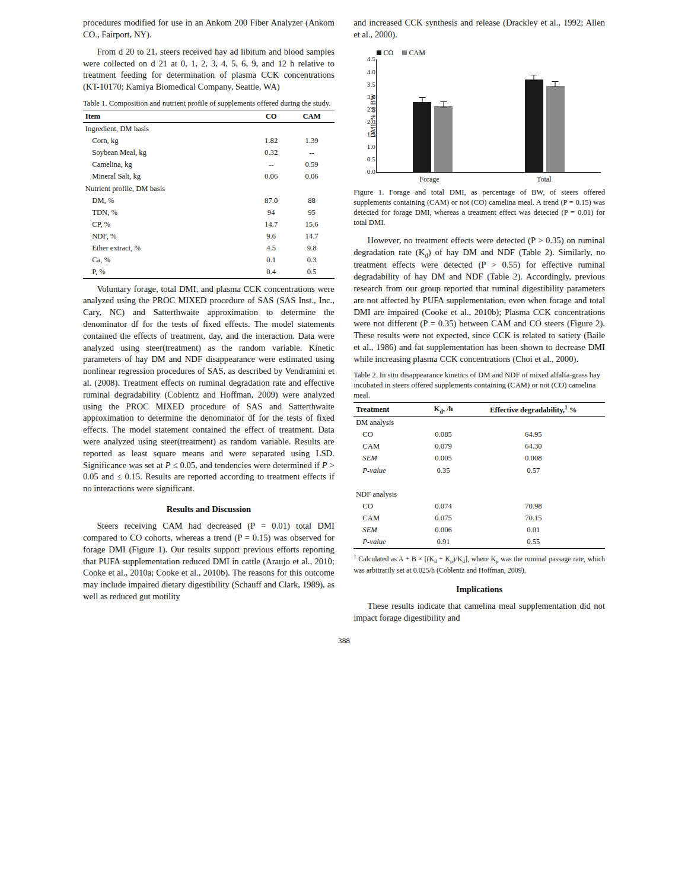procedures modified for use in an Ankom 200 Fiber Analyzer (Ankom CO., Fairport, NY).
From d 20 to 21, steers received hay ad libitum and blood samples were collected on d 21 at 0, 1, 2, 3, 4, 5, 6, 9, and 12 h relative to treatment feeding for determination of plasma CCK concentrations (KT-10170; Kamiya Biomedical Company, Seattle, WA)
Table 1. Composition and nutrient profile of supplements offered during the study.
| Item | CO | CAM |
| --- | --- | --- |
| Ingredient, DM basis | | |
| Corn, kg | 1.82 | 1.39 |
| Soybean Meal, kg | 0.32 | -- |
| Camelina, kg | -- | 0.59 |
| Mineral Salt, kg | 0.06 | 0.06 |
| Nutrient profile, DM basis | | |
| DM, % | 87.0 | 88 |
| TDN, % | 94 | 95 |
| CP, % | 14.7 | 15.6 |
| NDF, % | 9.6 | 14.7 |
| Ether extract, % | 4.5 | 9.8 |
| Ca, % | 0.1 | 0.3 |
| P, % | 0.4 | 0.5 |
Voluntary forage, total DMI, and plasma CCK concentrations were analyzed using the PROC MIXED procedure of SAS (SAS Inst., Inc., Cary, NC) and Satterthwaite approximation to determine the denominator df for the tests of fixed effects. The model statements contained the effects of treatment, day, and the interaction. Data were analyzed using steer(treatment) as the random variable. Kinetic parameters of hay DM and NDF disappearance were estimated using nonlinear regression procedures of SAS, as described by Vendramini et al. (2008). Treatment effects on ruminal degradation rate and effective ruminal degradability (Coblentz and Hoffman, 2009) were analyzed using the PROC MIXED procedure of SAS and Satterthwaite approximation to determine the denominator df for the tests of fixed effects. The model statement contained the effect of treatment. Data were analyzed using steer(treatment) as random variable. Results are reported as least square means and were separated using LSD. Significance was set at P ≤ 0.05, and tendencies were determined if P > 0.05 and ≤ 0.15. Results are reported according to treatment effects if no interactions were significant.
Results and Discussion
Steers receiving CAM had decreased (P = 0.01) total DMI compared to CO cohorts, whereas a trend (P = 0.15) was observed for forage DMI (Figure 1). Our results support previous efforts reporting that PUFA supplementation reduced DMI in cattle (Araujo et al., 2010; Cooke et al., 2010a; Cooke et al., 2010b). The reasons for this outcome may include impaired dietary digestibility (Schauff and Clark, 1989), as well as reduced gut motility
and increased CCK synthesis and release (Drackley et al., 1992; Allen et al., 2000).
CO CAM
DMI, % of BW
4.5 4.0 3.5 3.0 2.5 2.0 1.5 1.0 0.5 0.0
Forage Total
Figure 1. Forage and total DMI, as percentage of BW, of steers offered supplements containing (CAM) or not (CO) camelina meal. A trend (P = 0.15) was detected for forage DMI, whereas a treatment effect was detected (P = 0.01) for total DMI.
However, no treatment effects were detected (P > 0.35) on ruminal degradation rate (Kd) of hay DM and NDF (Table 2). Similarly, no treatment effects were detected (P > 0.55) for effective ruminal degradability of hay DM and NDF (Table 2). Accordingly, previous research from our group reported that ruminal digestibility parameters are not affected by PUFA supplementation, even when forage and total DMI are impaired (Cooke et al., 2010b); Plasma CCK concentrations were not different (P = 0.35) between CAM and CO steers (Figure 2). These results were not expected, since CCK is related to satiety (Baile et al., 1986) and fat supplementation has been shown to decrease DMI while increasing plasma CCK concentrations (Choi et al., 2000).
Table 2. In situ disappearance kinetics of DM and NDF of mixed alfalfa-grass hay incubated in steers offered supplements containing (CAM) or not (CO) camelina meal.
| Treatment | K d , /h | Effective degradability, 1 % |
| --- | --- | --- |
| DM analysis | | |
| CO | 0.085 | 64.95 |
| CAM | 0.079 | 64.30 |
| SEM | 0.005 | 0.008 |
| P-value | 0.35 | 0.57 |
| NDF analysis | | |
| CO | 0.074 | 70.98 |
| CAM | 0.075 | 70.15 |
| SEM | 0.006 | 0.01 |
| P-value | 0.91 | 0.55 |
1 Calculated as A + B × [(Kd + Kp)/Kd], where Kp was the ruminal passage rate, which was arbitrarily set at 0.025/h (Coblentz and Hoffman, 2009).
Implications
These results indicate that camelina meal supplementation did not impact forage digestibility and
388